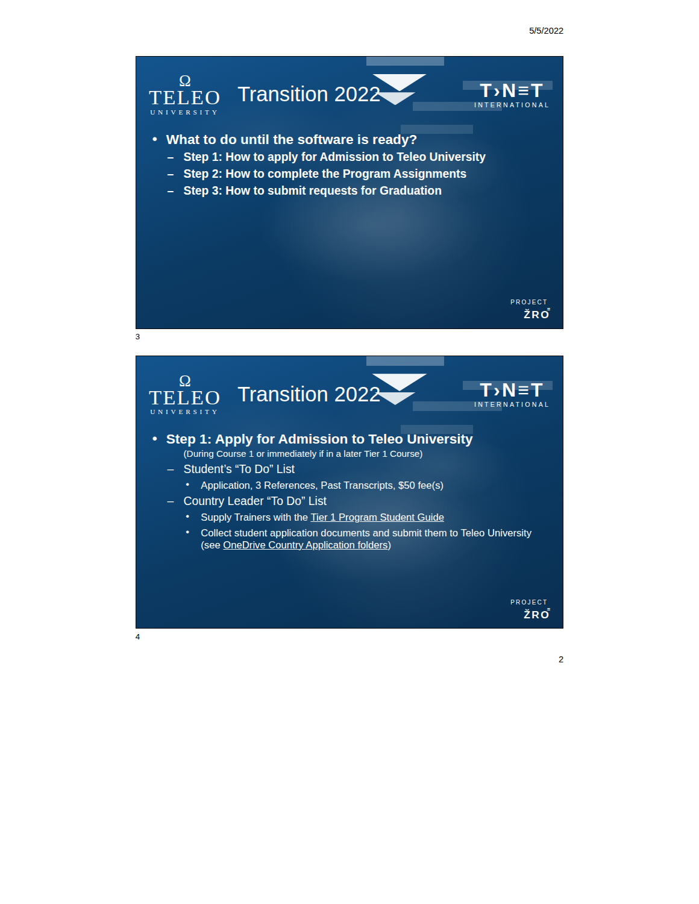5/5/2022
Ω TELEO UNIVERSITY
Transition 2022
T›N≡T INTERNATIONAL
What to do until the software is ready?
Step 1: How to apply for Admission to Teleo University
Step 2: How to complete the Program Assignments
Step 3: How to submit requests for Graduation
PROJECT Z̆RO
3
Ω TELEO UNIVERSITY
Transition 2022
T›N≡T INTERNATIONAL
Step 1: Apply for Admission to Teleo University
(During Course 1 or immediately if in a later Tier 1 Course)
Student’s “To Do” List
Application, 3 References, Past Transcripts, $50 fee(s)
Country Leader “To Do” List
Supply Trainers with the Tier 1 Program Student Guide
Collect student application documents and submit them to Teleo University (see OneDrive Country Application folders)
PROJECT Z̆RO
4
2